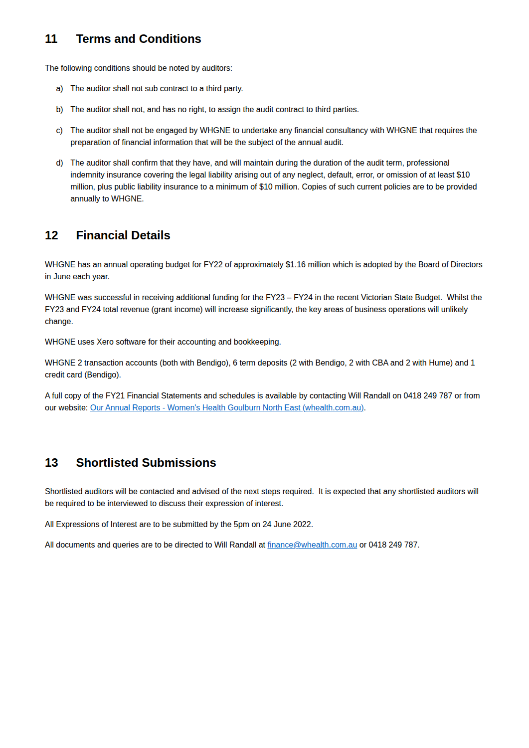11 Terms and Conditions
The following conditions should be noted by auditors:
a) The auditor shall not sub contract to a third party.
b) The auditor shall not, and has no right, to assign the audit contract to third parties.
c) The auditor shall not be engaged by WHGNE to undertake any financial consultancy with WHGNE that requires the preparation of financial information that will be the subject of the annual audit.
d) The auditor shall confirm that they have, and will maintain during the duration of the audit term, professional indemnity insurance covering the legal liability arising out of any neglect, default, error, or omission of at least $10 million, plus public liability insurance to a minimum of $10 million. Copies of such current policies are to be provided annually to WHGNE.
12 Financial Details
WHGNE has an annual operating budget for FY22 of approximately $1.16 million which is adopted by the Board of Directors in June each year.
WHGNE was successful in receiving additional funding for the FY23 – FY24 in the recent Victorian State Budget. Whilst the FY23 and FY24 total revenue (grant income) will increase significantly, the key areas of business operations will unlikely change.
WHGNE uses Xero software for their accounting and bookkeeping.
WHGNE 2 transaction accounts (both with Bendigo), 6 term deposits (2 with Bendigo, 2 with CBA and 2 with Hume) and 1 credit card (Bendigo).
A full copy of the FY21 Financial Statements and schedules is available by contacting Will Randall on 0418 249 787 or from our website: Our Annual Reports - Women's Health Goulburn North East (whealth.com.au).
13 Shortlisted Submissions
Shortlisted auditors will be contacted and advised of the next steps required. It is expected that any shortlisted auditors will be required to be interviewed to discuss their expression of interest.
All Expressions of Interest are to be submitted by the 5pm on 24 June 2022.
All documents and queries are to be directed to Will Randall at finance@whealth.com.au or 0418 249 787.